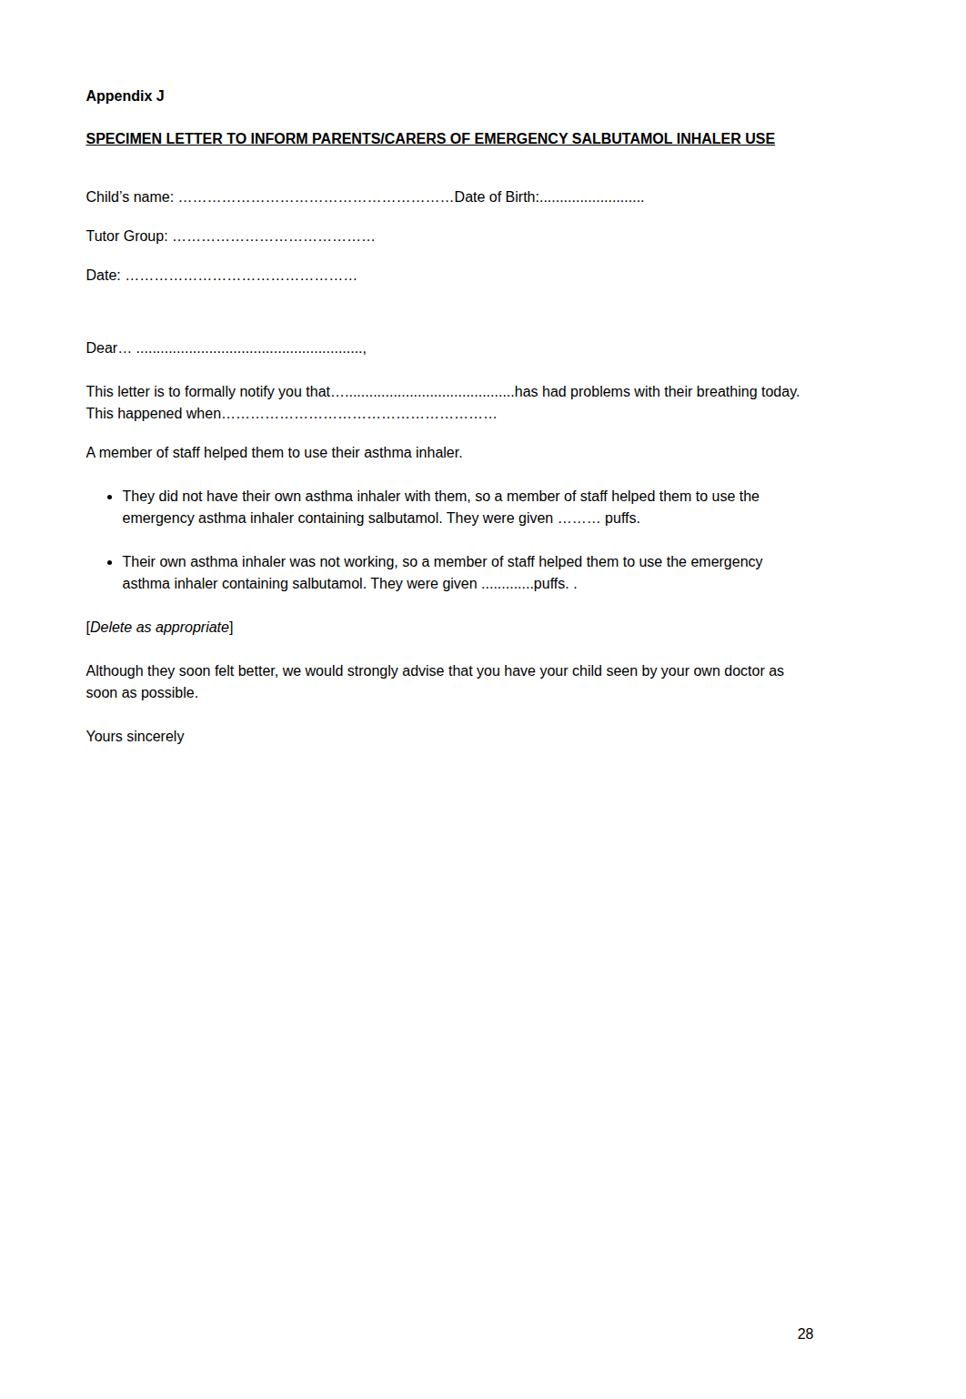Appendix J
Specimen letter to inform parents/carers of emergency salbutamol inhaler use
Child’s name: …………………………………………………Date of Birth:..........................
Tutor Group: ……………………………………
Date: …………………………………………
Dear… ........................................................,
This letter is to formally notify you that…..........................................has had problems with their breathing today. This happened when…………………………………………………
A member of staff helped them to use their asthma inhaler.
They did not have their own asthma inhaler with them, so a member of staff helped them to use the emergency asthma inhaler containing salbutamol. They were given ……… puffs.
Their own asthma inhaler was not working, so a member of staff helped them to use the emergency asthma inhaler containing salbutamol. They were given .............puffs. .
[Delete as appropriate]
Although they soon felt better, we would strongly advise that you have your child seen by your own doctor as soon as possible.
Yours sincerely
28